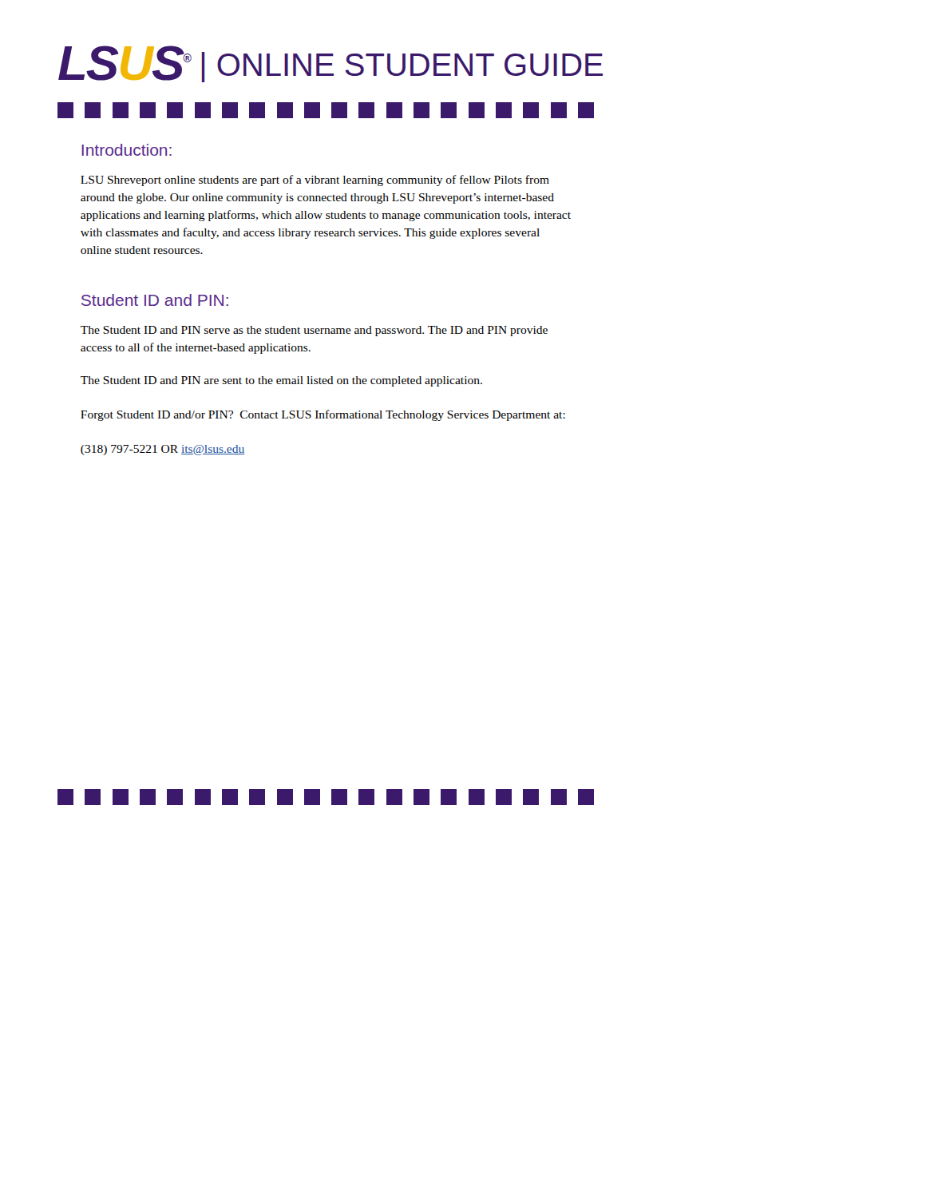LS US®
| ONLINE STUDENT GUIDE
Introduction:
LSU Shreveport online students are part of a vibrant learning community of fellow Pilots from around the globe. Our online community is connected through LSU Shreveport’s internet-based applications and learning platforms, which allow students to manage communication tools, interact with classmates and faculty, and access library research services. This guide explores several online student resources.
Student ID and PIN:
The Student ID and PIN serve as the student username and password. The ID and PIN provide access to all of the internet-based applications.
The Student ID and PIN are sent to the email listed on the completed application.
Forgot Student ID and/or PIN? Contact LSUS Informational Technology Services Department at:
(318) 797-5221 OR its@lsus.edu